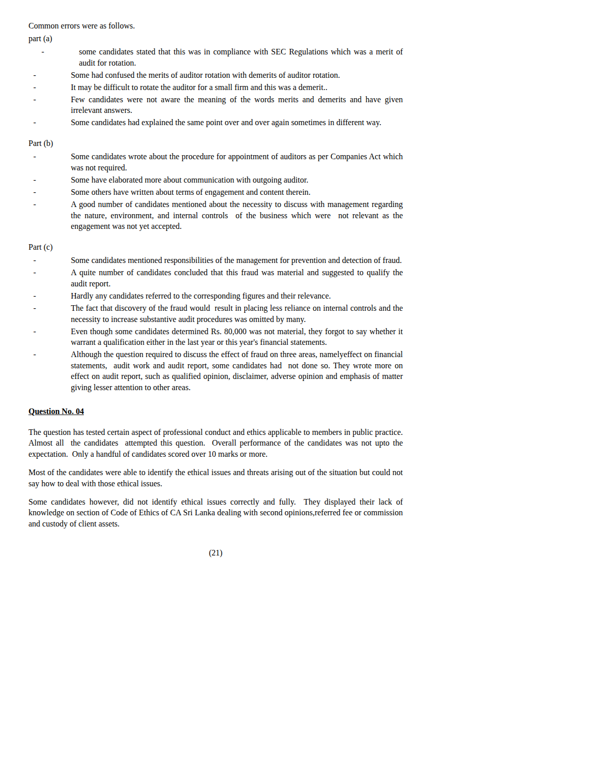Common errors were as follows.
part (a)
some candidates stated that this was in compliance with SEC Regulations which was a merit of audit for rotation.
Some had confused the merits of auditor rotation with demerits of auditor rotation.
It may be difficult to rotate the auditor for a small firm and this was a demerit..
Few candidates were not aware the meaning of the words merits and demerits and have given irrelevant answers.
Some candidates had explained the same point over and over again sometimes in different way.
Part (b)
Some candidates wrote about the procedure for appointment of auditors as per Companies Act which was not required.
Some have elaborated more about communication with outgoing auditor.
Some others have written about terms of engagement and content therein.
A good number of candidates mentioned about the necessity to discuss with management regarding the nature, environment, and internal controls of the business which were not relevant as the engagement was not yet accepted.
Part (c)
Some candidates mentioned responsibilities of the management for prevention and detection of fraud.
A quite number of candidates concluded that this fraud was material and suggested to qualify the audit report.
Hardly any candidates referred to the corresponding figures and their relevance.
The fact that discovery of the fraud would result in placing less reliance on internal controls and the necessity to increase substantive audit procedures was omitted by many.
Even though some candidates determined Rs. 80,000 was not material, they forgot to say whether it warrant a qualification either in the last year or this year's financial statements.
Although the question required to discuss the effect of fraud on three areas, namelyeffect on financial statements, audit work and audit report, some candidates had not done so. They wrote more on effect on audit report, such as qualified opinion, disclaimer, adverse opinion and emphasis of matter giving lesser attention to other areas.
Question No. 04
The question has tested certain aspect of professional conduct and ethics applicable to members in public practice. Almost all the candidates attempted this question. Overall performance of the candidates was not upto the expectation. Only a handful of candidates scored over 10 marks or more.
Most of the candidates were able to identify the ethical issues and threats arising out of the situation but could not say how to deal with those ethical issues.
Some candidates however, did not identify ethical issues correctly and fully. They displayed their lack of knowledge on section of Code of Ethics of CA Sri Lanka dealing with second opinions,referred fee or commission and custody of client assets.
(21)